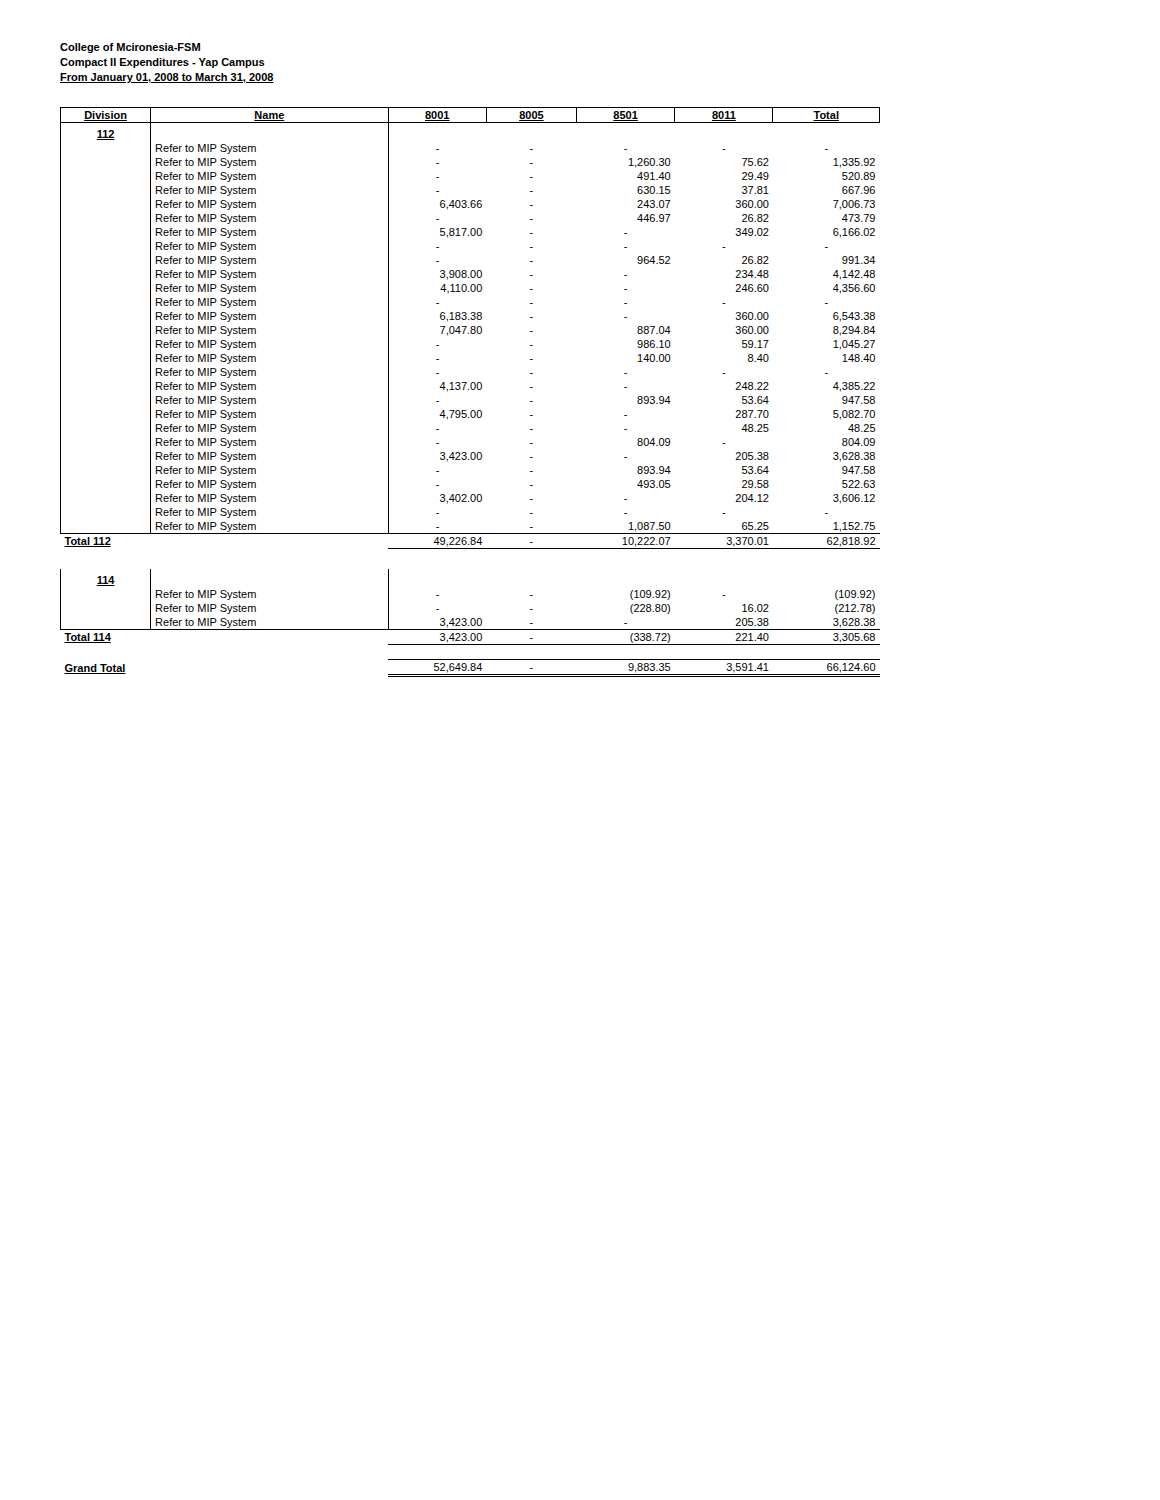College of Mcironesia-FSM
Compact II Expenditures - Yap Campus
From January 01, 2008 to March 31, 2008
| Division | Name | 8001 | 8005 | 8501 | 8011 | Total |
| --- | --- | --- | --- | --- | --- | --- |
| 112 | | | | | | |
| | Refer to MIP System | - | - | - | - | - |
| | Refer to MIP System | - | - | 1,260.30 | 75.62 | 1,335.92 |
| | Refer to MIP System | - | - | 491.40 | 29.49 | 520.89 |
| | Refer to MIP System | - | - | 630.15 | 37.81 | 667.96 |
| | Refer to MIP System | 6,403.66 | - | 243.07 | 360.00 | 7,006.73 |
| | Refer to MIP System | - | - | 446.97 | 26.82 | 473.79 |
| | Refer to MIP System | 5,817.00 | - | - | 349.02 | 6,166.02 |
| | Refer to MIP System | - | - | - | - | - |
| | Refer to MIP System | - | - | 964.52 | 26.82 | 991.34 |
| | Refer to MIP System | 3,908.00 | - | - | 234.48 | 4,142.48 |
| | Refer to MIP System | 4,110.00 | - | - | 246.60 | 4,356.60 |
| | Refer to MIP System | - | - | - | - | - |
| | Refer to MIP System | 6,183.38 | - | - | 360.00 | 6,543.38 |
| | Refer to MIP System | 7,047.80 | - | 887.04 | 360.00 | 8,294.84 |
| | Refer to MIP System | - | - | 986.10 | 59.17 | 1,045.27 |
| | Refer to MIP System | - | - | 140.00 | 8.40 | 148.40 |
| | Refer to MIP System | - | - | - | - | - |
| | Refer to MIP System | 4,137.00 | - | - | 248.22 | 4,385.22 |
| | Refer to MIP System | - | - | 893.94 | 53.64 | 947.58 |
| | Refer to MIP System | 4,795.00 | - | - | 287.70 | 5,082.70 |
| | Refer to MIP System | - | - | - | 48.25 | 48.25 |
| | Refer to MIP System | - | - | 804.09 | - | 804.09 |
| | Refer to MIP System | 3,423.00 | - | - | 205.38 | 3,628.38 |
| | Refer to MIP System | - | - | 893.94 | 53.64 | 947.58 |
| | Refer to MIP System | - | - | 493.05 | 29.58 | 522.63 |
| | Refer to MIP System | 3,402.00 | - | - | 204.12 | 3,606.12 |
| | Refer to MIP System | - | - | - | - | - |
| | Refer to MIP System | - | - | 1,087.50 | 65.25 | 1,152.75 |
| Total 112 | 49,226.84 | - | 10,222.07 | 3,370.01 | 62,818.92 |
| 114 | | | | | | |
| | Refer to MIP System | - | - | (109.92) | - | (109.92) |
| | Refer to MIP System | - | - | (228.80) | 16.02 | (212.78) |
| | Refer to MIP System | 3,423.00 | - | - | 205.38 | 3,628.38 |
| Total 114 | 3,423.00 | - | (338.72) | 221.40 | 3,305.68 |
| Grand Total | 52,649.84 | - | 9,883.35 | 3,591.41 | 66,124.60 |